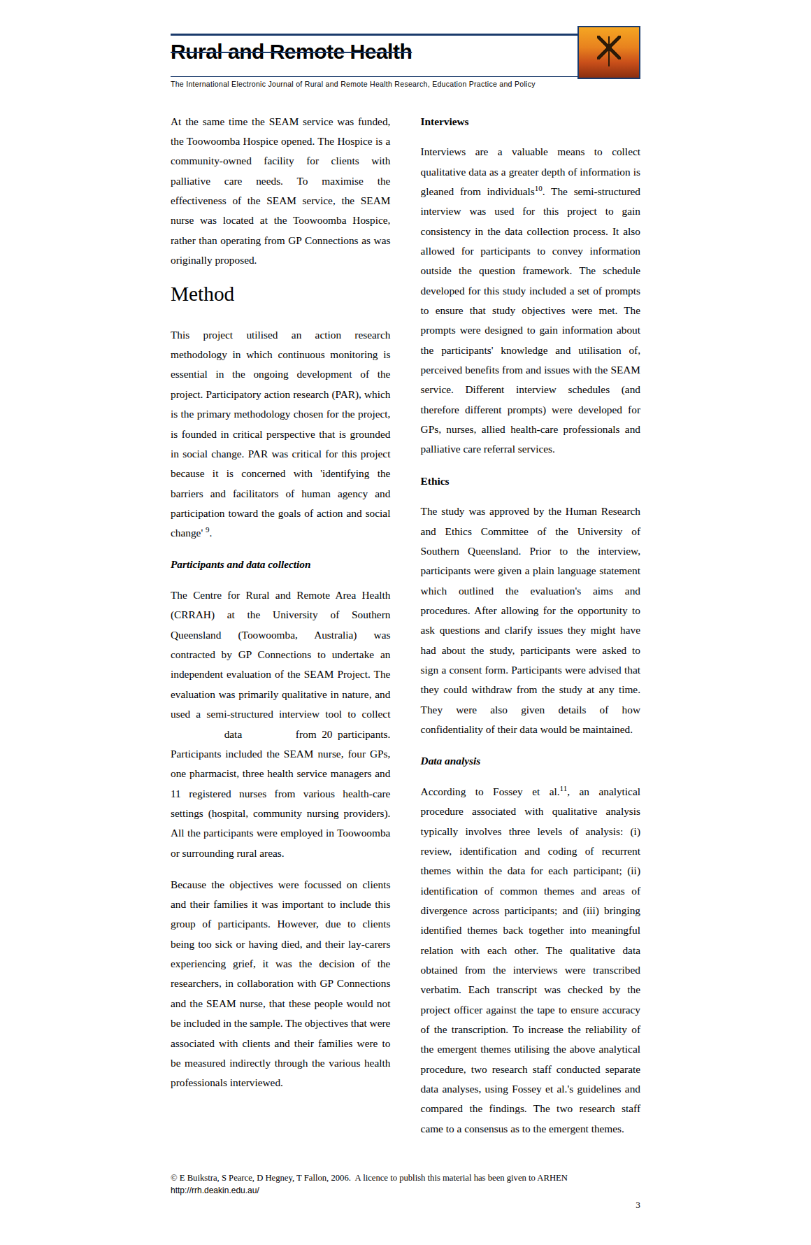Rural and Remote Health
The International Electronic Journal of Rural and Remote Health Research, Education Practice and Policy
At the same time the SEAM service was funded, the Toowoomba Hospice opened. The Hospice is a community-owned facility for clients with palliative care needs. To maximise the effectiveness of the SEAM service, the SEAM nurse was located at the Toowoomba Hospice, rather than operating from GP Connections as was originally proposed.
Method
This project utilised an action research methodology in which continuous monitoring is essential in the ongoing development of the project. Participatory action research (PAR), which is the primary methodology chosen for the project, is founded in critical perspective that is grounded in social change. PAR was critical for this project because it is concerned with 'identifying the barriers and facilitators of human agency and participation toward the goals of action and social change' 9.
Participants and data collection
The Centre for Rural and Remote Area Health (CRRAH) at the University of Southern Queensland (Toowoomba, Australia) was contracted by GP Connections to undertake an independent evaluation of the SEAM Project. The evaluation was primarily qualitative in nature, and used a semi-structured interview tool to collect data from 20 participants. Participants included the SEAM nurse, four GPs, one pharmacist, three health service managers and 11 registered nurses from various health-care settings (hospital, community nursing providers). All the participants were employed in Toowoomba or surrounding rural areas.
Because the objectives were focussed on clients and their families it was important to include this group of participants. However, due to clients being too sick or having died, and their lay-carers experiencing grief, it was the decision of the researchers, in collaboration with GP Connections and the SEAM nurse, that these people would not be included in the sample. The objectives that were associated with clients and their families were to be measured indirectly through the various health professionals interviewed.
Interviews
Interviews are a valuable means to collect qualitative data as a greater depth of information is gleaned from individuals10. The semi-structured interview was used for this project to gain consistency in the data collection process. It also allowed for participants to convey information outside the question framework. The schedule developed for this study included a set of prompts to ensure that study objectives were met. The prompts were designed to gain information about the participants' knowledge and utilisation of, perceived benefits from and issues with the SEAM service. Different interview schedules (and therefore different prompts) were developed for GPs, nurses, allied health-care professionals and palliative care referral services.
Ethics
The study was approved by the Human Research and Ethics Committee of the University of Southern Queensland. Prior to the interview, participants were given a plain language statement which outlined the evaluation's aims and procedures. After allowing for the opportunity to ask questions and clarify issues they might have had about the study, participants were asked to sign a consent form. Participants were advised that they could withdraw from the study at any time. They were also given details of how confidentiality of their data would be maintained.
Data analysis
According to Fossey et al.11, an analytical procedure associated with qualitative analysis typically involves three levels of analysis: (i) review, identification and coding of recurrent themes within the data for each participant; (ii) identification of common themes and areas of divergence across participants; and (iii) bringing identified themes back together into meaningful relation with each other. The qualitative data obtained from the interviews were transcribed verbatim. Each transcript was checked by the project officer against the tape to ensure accuracy of the transcription. To increase the reliability of the emergent themes utilising the above analytical procedure, two research staff conducted separate data analyses, using Fossey et al.'s guidelines and compared the findings. The two research staff came to a consensus as to the emergent themes.
© E Buikstra, S Pearce, D Hegney, T Fallon, 2006. A licence to publish this material has been given to ARHEN http://rrh.deakin.edu.au/
3